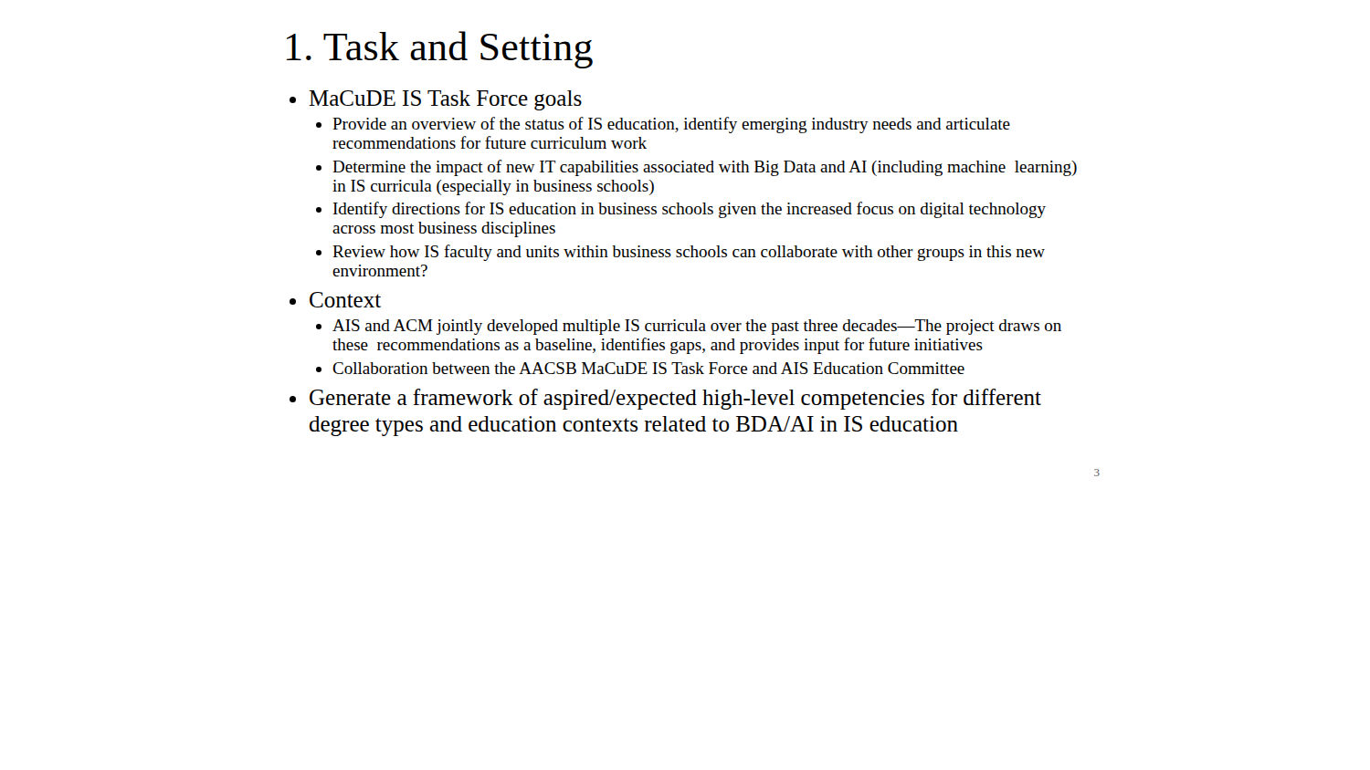1. Task and Setting
MaCuDE IS Task Force goals
Provide an overview of the status of IS education, identify emerging industry needs and articulate recommendations for future curriculum work
Determine the impact of new IT capabilities associated with Big Data and AI (including machine learning) in IS curricula (especially in business schools)
Identify directions for IS education in business schools given the increased focus on digital technology across most business disciplines
Review how IS faculty and units within business schools can collaborate with other groups in this new environment?
Context
AIS and ACM jointly developed multiple IS curricula over the past three decades—The project draws on these recommendations as a baseline, identifies gaps, and provides input for future initiatives
Collaboration between the AACSB MaCuDE IS Task Force and AIS Education Committee
Generate a framework of aspired/expected high-level competencies for different degree types and education contexts related to BDA/AI in IS education
3